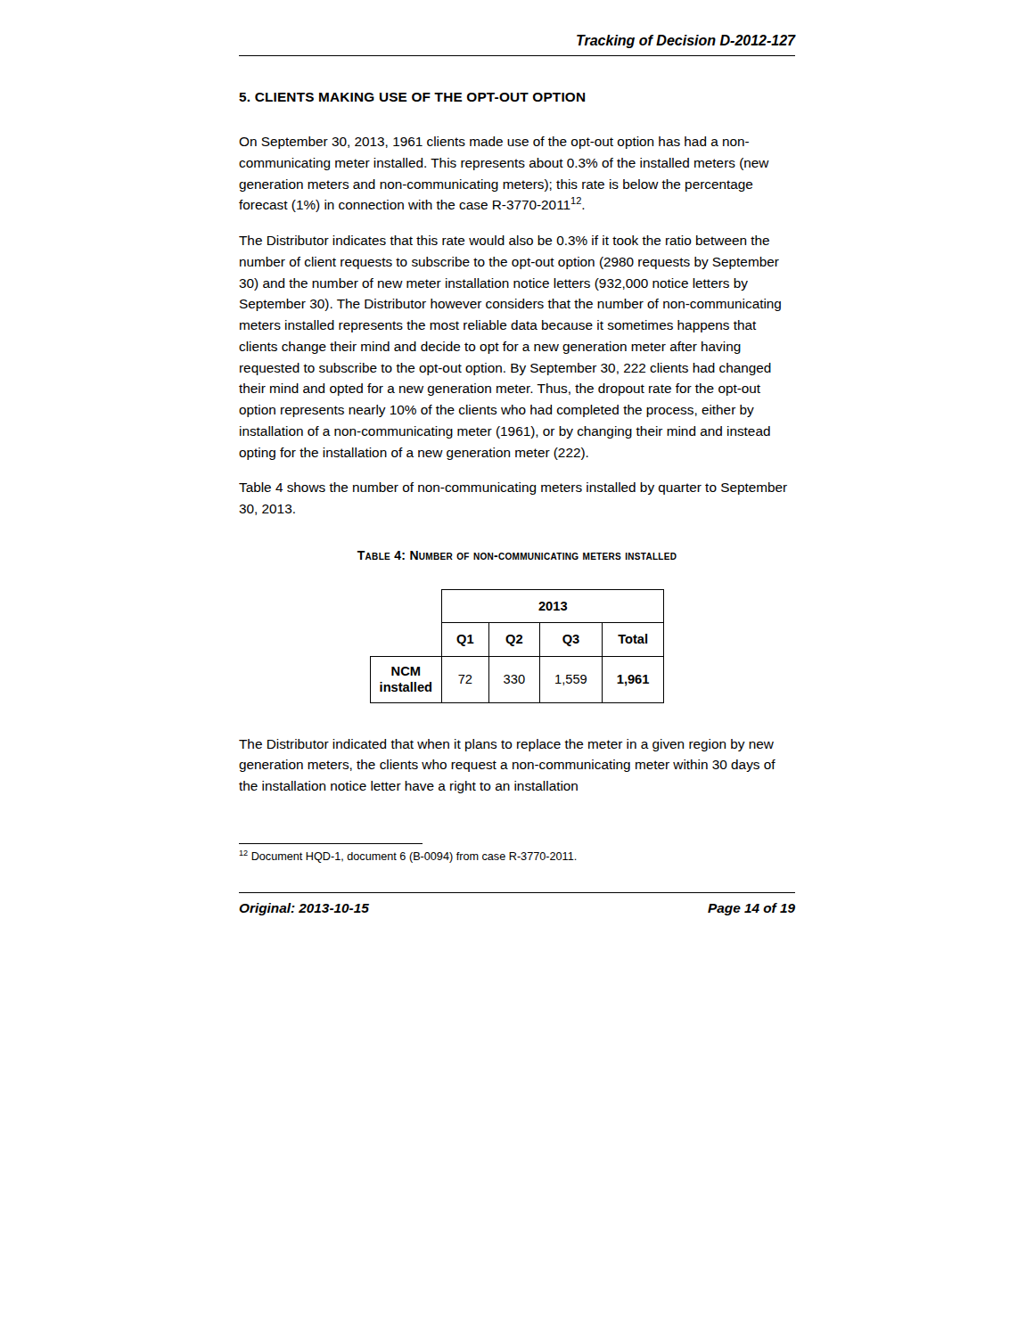Tracking of Decision D-2012-127
5. CLIENTS MAKING USE OF THE OPT-OUT OPTION
On September 30, 2013, 1961 clients made use of the opt-out option has had a non-communicating meter installed. This represents about 0.3% of the installed meters (new generation meters and non-communicating meters); this rate is below the percentage forecast (1%) in connection with the case R-3770-201112.
The Distributor indicates that this rate would also be 0.3% if it took the ratio between the number of client requests to subscribe to the opt-out option (2980 requests by September 30) and the number of new meter installation notice letters (932,000 notice letters by September 30). The Distributor however considers that the number of non-communicating meters installed represents the most reliable data because it sometimes happens that clients change their mind and decide to opt for a new generation meter after having requested to subscribe to the opt-out option. By September 30, 222 clients had changed their mind and opted for a new generation meter. Thus, the dropout rate for the opt-out option represents nearly 10% of the clients who had completed the process, either by installation of a non-communicating meter (1961), or by changing their mind and instead opting for the installation of a new generation meter (222).
Table 4 shows the number of non-communicating meters installed by quarter to September 30, 2013.
Table 4: Number of non-communicating meters installed
| | 2013 |
| | Q1 | Q2 | Q3 | Total |
| NCM installed | 72 | 330 | 1,559 | 1,961 |
The Distributor indicated that when it plans to replace the meter in a given region by new generation meters, the clients who request a non-communicating meter within 30 days of the installation notice letter have a right to an installation
12 Document HQD-1, document 6 (B-0094) from case R-3770-2011.
Original: 2013-10-15 Page 14 of 19